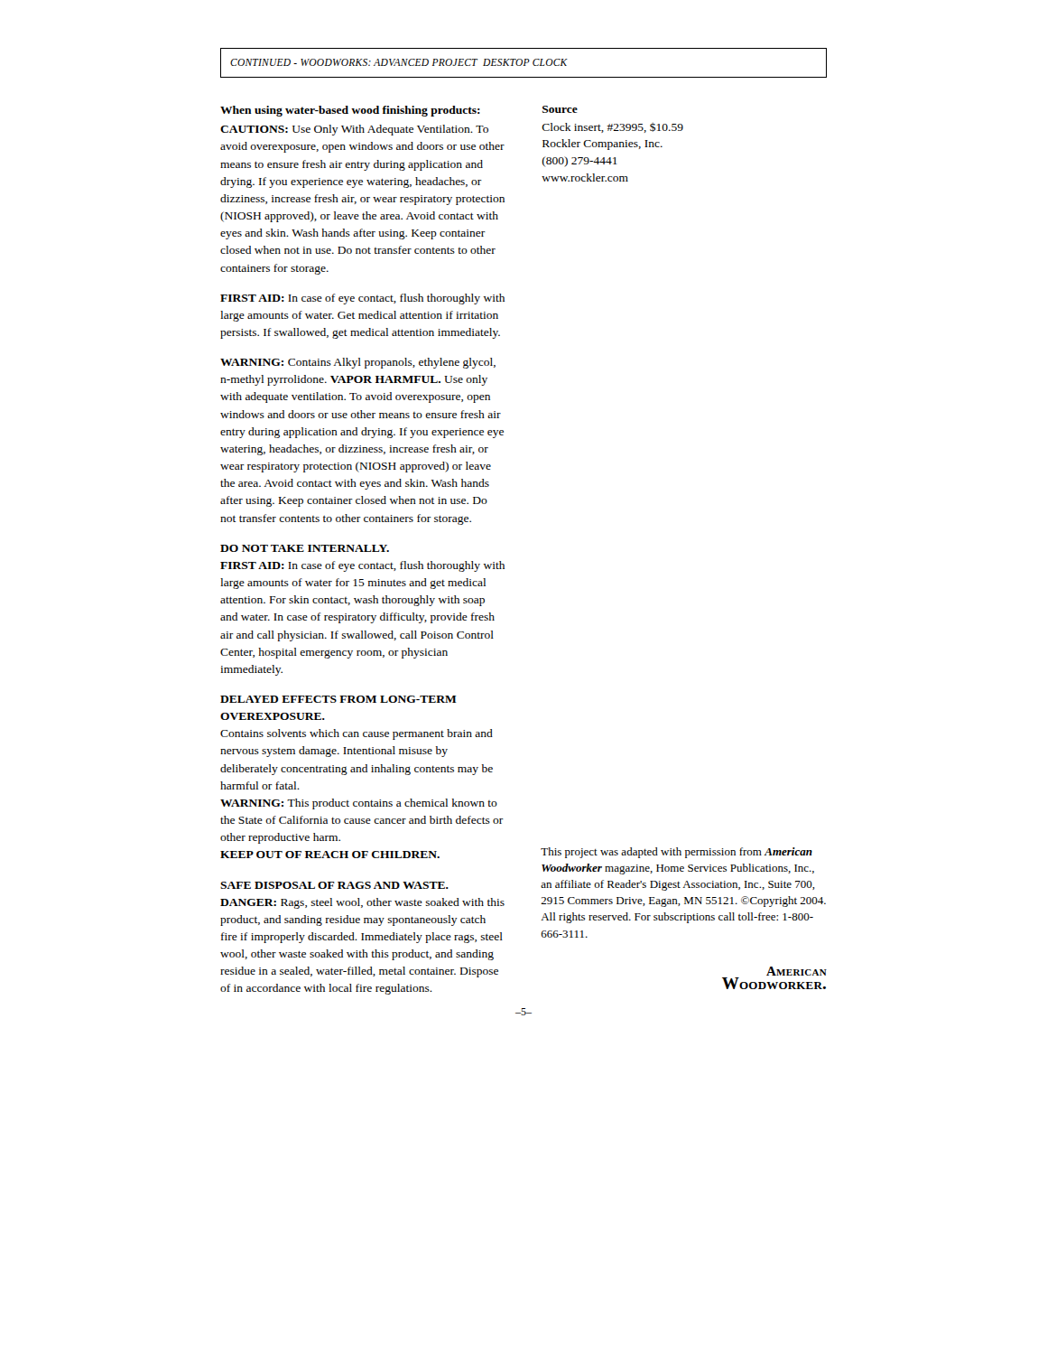CONTINUED - WOODWORKS: ADVANCED PROJECT DESKTOP CLOCK
When using water-based wood finishing products:
CAUTIONS: Use Only With Adequate Ventilation. To avoid overexposure, open windows and doors or use other means to ensure fresh air entry during application and drying. If you experience eye watering, headaches, or dizziness, increase fresh air, or wear respiratory protection (NIOSH approved), or leave the area. Avoid contact with eyes and skin. Wash hands after using. Keep container closed when not in use. Do not transfer contents to other containers for storage.
FIRST AID: In case of eye contact, flush thoroughly with large amounts of water. Get medical attention if irritation persists. If swallowed, get medical attention immediately.
WARNING: Contains Alkyl propanols, ethylene glycol, n-methyl pyrrolidone. VAPOR HARMFUL. Use only with adequate ventilation. To avoid overexposure, open windows and doors or use other means to ensure fresh air entry during application and drying. If you experience eye watering, headaches, or dizziness, increase fresh air, or wear respiratory protection (NIOSH approved) or leave the area. Avoid contact with eyes and skin. Wash hands after using. Keep container closed when not in use. Do not transfer contents to other containers for storage.
DO NOT TAKE INTERNALLY.
FIRST AID: In case of eye contact, flush thoroughly with large amounts of water for 15 minutes and get medical attention. For skin contact, wash thoroughly with soap and water. In case of respiratory difficulty, provide fresh air and call physician. If swallowed, call Poison Control Center, hospital emergency room, or physician immediately.
DELAYED EFFECTS FROM LONG-TERM OVEREXPOSURE.
Contains solvents which can cause permanent brain and nervous system damage. Intentional misuse by deliberately concentrating and inhaling contents may be harmful or fatal.
WARNING: This product contains a chemical known to the State of California to cause cancer and birth defects or other reproductive harm.
KEEP OUT OF REACH OF CHILDREN.
SAFE DISPOSAL OF RAGS AND WASTE.
DANGER: Rags, steel wool, other waste soaked with this product, and sanding residue may spontaneously catch fire if improperly discarded. Immediately place rags, steel wool, other waste soaked with this product, and sanding residue in a sealed, water-filled, metal container. Dispose of in accordance with local fire regulations.
Source
Clock insert, #23995, $10.59
Rockler Companies, Inc.
(800) 279-4441
www.rockler.com
This project was adapted with permission from American Woodworker magazine, Home Services Publications, Inc., an affiliate of Reader's Digest Association, Inc., Suite 700, 2915 Commers Drive, Eagan, MN 55121. ©Copyright 2004. All rights reserved. For subscriptions call toll-free: 1-800-666-3111.
AMERICAN
WOODWORKER.
–5–